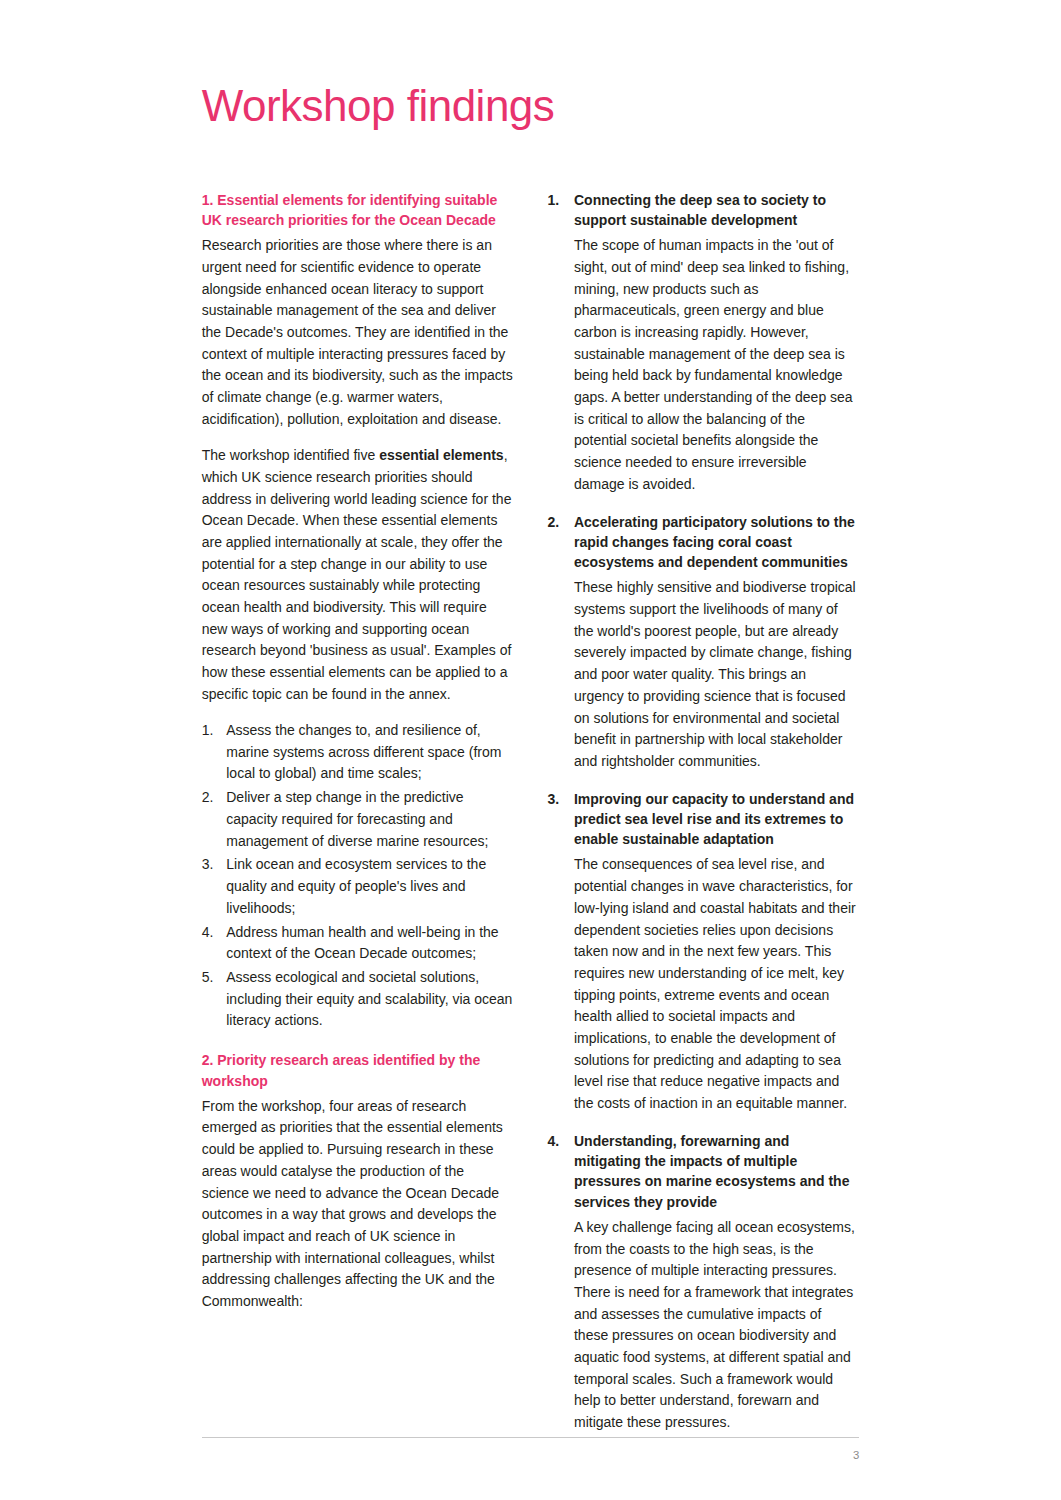Workshop findings
1. Essential elements for identifying suitable UK research priorities for the Ocean Decade
Research priorities are those where there is an urgent need for scientific evidence to operate alongside enhanced ocean literacy to support sustainable management of the sea and deliver the Decade's outcomes. They are identified in the context of multiple interacting pressures faced by the ocean and its biodiversity, such as the impacts of climate change (e.g. warmer waters, acidification), pollution, exploitation and disease.
The workshop identified five essential elements, which UK science research priorities should address in delivering world leading science for the Ocean Decade. When these essential elements are applied internationally at scale, they offer the potential for a step change in our ability to use ocean resources sustainably while protecting ocean health and biodiversity. This will require new ways of working and supporting ocean research beyond 'business as usual'. Examples of how these essential elements can be applied to a specific topic can be found in the annex.
Assess the changes to, and resilience of, marine systems across different space (from local to global) and time scales;
Deliver a step change in the predictive capacity required for forecasting and management of diverse marine resources;
Link ocean and ecosystem services to the quality and equity of people's lives and livelihoods;
Address human health and well-being in the context of the Ocean Decade outcomes;
Assess ecological and societal solutions, including their equity and scalability, via ocean literacy actions.
2. Priority research areas identified by the workshop
From the workshop, four areas of research emerged as priorities that the essential elements could be applied to. Pursuing research in these areas would catalyse the production of the science we need to advance the Ocean Decade outcomes in a way that grows and develops the global impact and reach of UK science in partnership with international colleagues, whilst addressing challenges affecting the UK and the Commonwealth:
Connecting the deep sea to society to support sustainable development
The scope of human impacts in the 'out of sight, out of mind' deep sea linked to fishing, mining, new products such as pharmaceuticals, green energy and blue carbon is increasing rapidly. However, sustainable management of the deep sea is being held back by fundamental knowledge gaps. A better understanding of the deep sea is critical to allow the balancing of the potential societal benefits alongside the science needed to ensure irreversible damage is avoided.
Accelerating participatory solutions to the rapid changes facing coral coast ecosystems and dependent communities
These highly sensitive and biodiverse tropical systems support the livelihoods of many of the world's poorest people, but are already severely impacted by climate change, fishing and poor water quality. This brings an urgency to providing science that is focused on solutions for environmental and societal benefit in partnership with local stakeholder and rightsholder communities.
Improving our capacity to understand and predict sea level rise and its extremes to enable sustainable adaptation
The consequences of sea level rise, and potential changes in wave characteristics, for low-lying island and coastal habitats and their dependent societies relies upon decisions taken now and in the next few years. This requires new understanding of ice melt, key tipping points, extreme events and ocean health allied to societal impacts and implications, to enable the development of solutions for predicting and adapting to sea level rise that reduce negative impacts and the costs of inaction in an equitable manner.
Understanding, forewarning and mitigating the impacts of multiple pressures on marine ecosystems and the services they provide
A key challenge facing all ocean ecosystems, from the coasts to the high seas, is the presence of multiple interacting pressures. There is need for a framework that integrates and assesses the cumulative impacts of these pressures on ocean biodiversity and aquatic food systems, at different spatial and temporal scales. Such a framework would help to better understand, forewarn and mitigate these pressures.
3